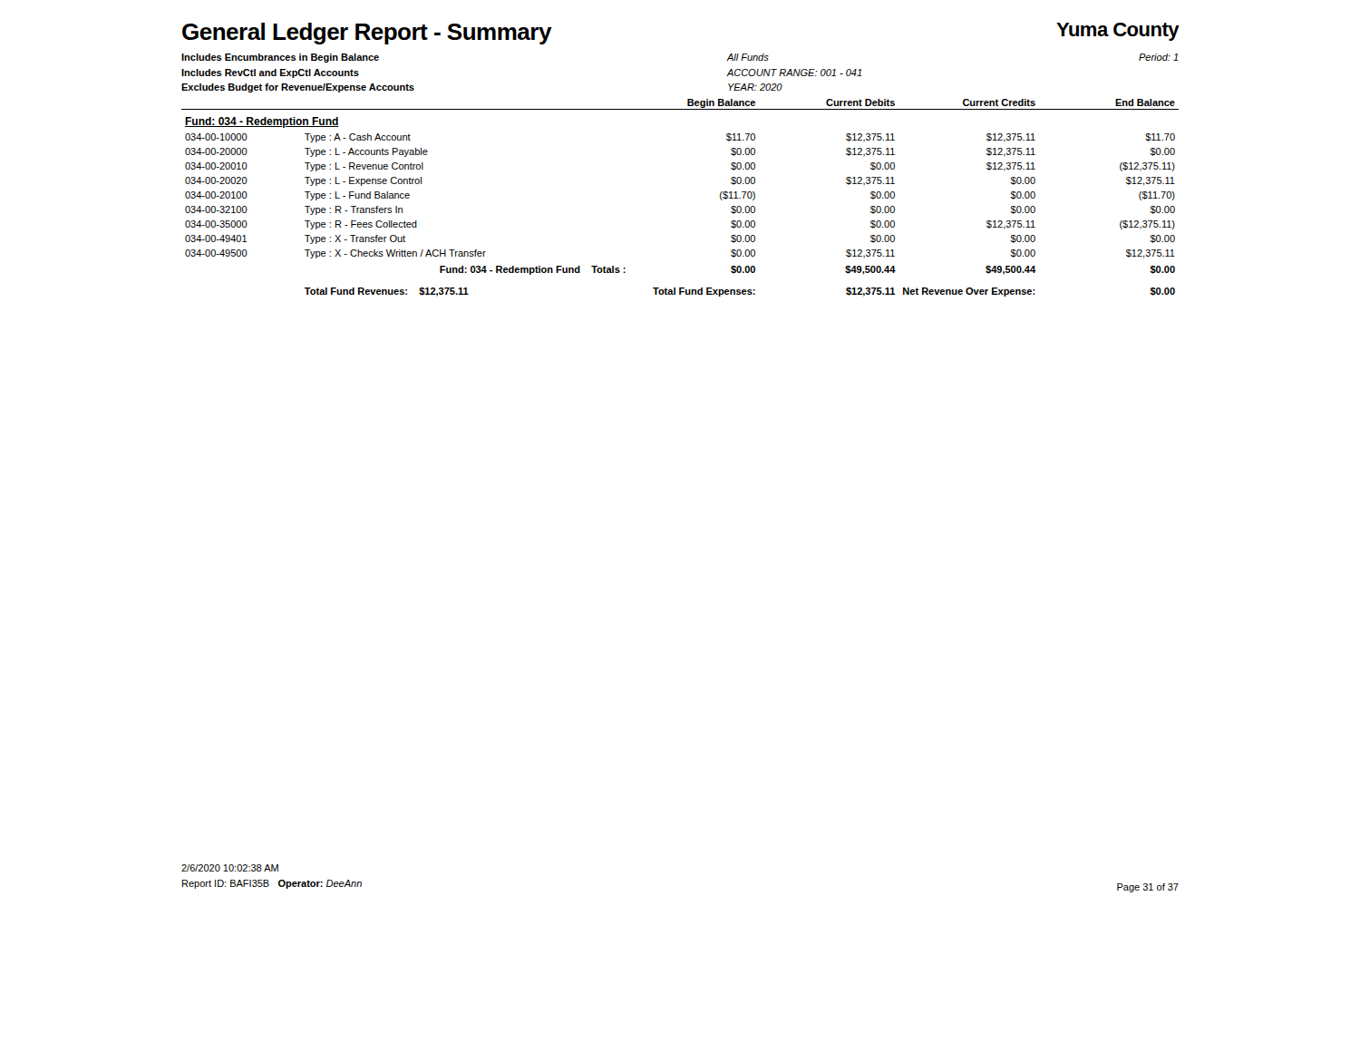General Ledger Report - Summary
Yuma County
Includes Encumbrances in Begin Balance
Includes RevCtl and ExpCtl Accounts
Excludes Budget for Revenue/Expense Accounts
All Funds
ACCOUNT RANGE: 001 - 041
YEAR: 2020
Period: 1
| | | Begin Balance | Current Debits | Current Credits | End Balance |
| --- | --- | --- | --- | --- | --- |
| Fund: 034 - Redemption Fund | | | | |
| 034-00-10000 | Type : A - Cash Account | $11.70 | $12,375.11 | $12,375.11 | $11.70 |
| 034-00-20000 | Type : L - Accounts Payable | $0.00 | $12,375.11 | $12,375.11 | $0.00 |
| 034-00-20010 | Type : L - Revenue Control | $0.00 | $0.00 | $12,375.11 | ($12,375.11) |
| 034-00-20020 | Type : L - Expense Control | $0.00 | $12,375.11 | $0.00 | $12,375.11 |
| 034-00-20100 | Type : L - Fund Balance | ($11.70) | $0.00 | $0.00 | ($11.70) |
| 034-00-32100 | Type : R - Transfers In | $0.00 | $0.00 | $0.00 | $0.00 |
| 034-00-35000 | Type : R - Fees Collected | $0.00 | $0.00 | $12,375.11 | ($12,375.11) |
| 034-00-49401 | Type : X - Transfer Out | $0.00 | $0.00 | $0.00 | $0.00 |
| 034-00-49500 | Type : X - Checks Written / ACH Transfer | $0.00 | $12,375.11 | $0.00 | $12,375.11 |
| | Fund: 034 - Redemption Fund Totals : | $0.00 | $49,500.44 | $49,500.44 | $0.00 |
| | Total Fund Revenues: $12,375.11 | Total Fund Expenses: | $12,375.11 | Net Revenue Over Expense: | $0.00 |
2/6/2020 10:02:38 AM
Report ID: BAFI35B Operator: DeeAnn
Page 31 of 37